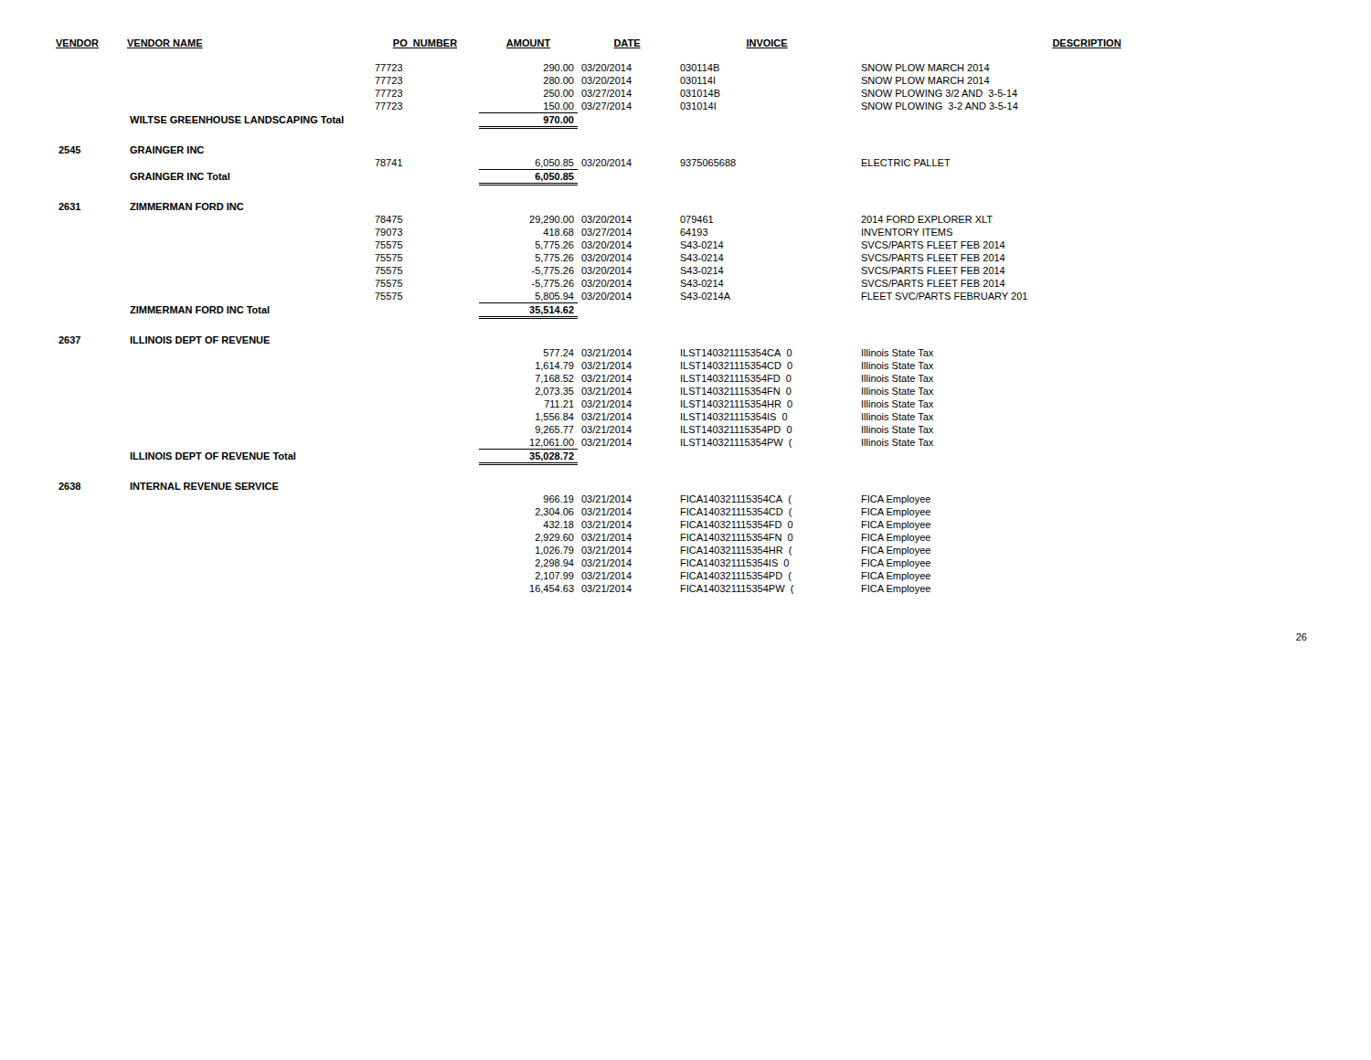| VENDOR | VENDOR NAME | PO_NUMBER | AMOUNT | DATE | INVOICE | DESCRIPTION |
| --- | --- | --- | --- | --- | --- | --- |
| | | 77723 | 290.00 | 03/20/2014 | 030114B | SNOW PLOW MARCH 2014 |
| | | 77723 | 280.00 | 03/20/2014 | 030114I | SNOW PLOW MARCH 2014 |
| | | 77723 | 250.00 | 03/27/2014 | 031014B | SNOW PLOWING 3/2 AND 3-5-14 |
| | | 77723 | 150.00 | 03/27/2014 | 031014I | SNOW PLOWING 3-2 AND 3-5-14 |
| | WILTSE GREENHOUSE LANDSCAPING Total | | 970.00 | | | |
| 2545 | GRAINGER INC | | | | | |
| | | 78741 | 6,050.85 | 03/20/2014 | 9375065688 | ELECTRIC PALLET |
| | GRAINGER INC Total | | 6,050.85 | | | |
| 2631 | ZIMMERMAN FORD INC | | | | | |
| | | 78475 | 29,290.00 | 03/20/2014 | 079461 | 2014 FORD EXPLORER XLT |
| | | 79073 | 418.68 | 03/27/2014 | 64193 | INVENTORY ITEMS |
| | | 75575 | 5,775.26 | 03/20/2014 | S43-0214 | SVCS/PARTS FLEET FEB 2014 |
| | | 75575 | 5,775.26 | 03/20/2014 | S43-0214 | SVCS/PARTS FLEET FEB 2014 |
| | | 75575 | -5,775.26 | 03/20/2014 | S43-0214 | SVCS/PARTS FLEET FEB 2014 |
| | | 75575 | -5,775.26 | 03/20/2014 | S43-0214 | SVCS/PARTS FLEET FEB 2014 |
| | | 75575 | 5,805.94 | 03/20/2014 | S43-0214A | FLEET SVC/PARTS FEBRUARY 201 |
| | ZIMMERMAN FORD INC Total | | 35,514.62 | | | |
| 2637 | ILLINOIS DEPT OF REVENUE | | | | | |
| | | | 577.24 | 03/21/2014 | ILST140321115354CA 0 | Illinois State Tax |
| | | | 1,614.79 | 03/21/2014 | ILST140321115354CD 0 | Illinois State Tax |
| | | | 7,168.52 | 03/21/2014 | ILST140321115354FD 0 | Illinois State Tax |
| | | | 2,073.35 | 03/21/2014 | ILST140321115354FN 0 | Illinois State Tax |
| | | | 711.21 | 03/21/2014 | ILST140321115354HR 0 | Illinois State Tax |
| | | | 1,556.84 | 03/21/2014 | ILST140321115354IS 0 | Illinois State Tax |
| | | | 9,265.77 | 03/21/2014 | ILST140321115354PD 0 | Illinois State Tax |
| | | | 12,061.00 | 03/21/2014 | ILST140321115354PW ( | Illinois State Tax |
| | ILLINOIS DEPT OF REVENUE Total | | 35,028.72 | | | |
| 2638 | INTERNAL REVENUE SERVICE | | | | | |
| | | | 966.19 | 03/21/2014 | FICA140321115354CA ( | FICA Employee |
| | | | 2,304.06 | 03/21/2014 | FICA140321115354CD ( | FICA Employee |
| | | | 432.18 | 03/21/2014 | FICA140321115354FD 0 | FICA Employee |
| | | | 2,929.60 | 03/21/2014 | FICA140321115354FN 0 | FICA Employee |
| | | | 1,026.79 | 03/21/2014 | FICA140321115354HR ( | FICA Employee |
| | | | 2,298.94 | 03/21/2014 | FICA140321115354IS 0 | FICA Employee |
| | | | 2,107.99 | 03/21/2014 | FICA140321115354PD ( | FICA Employee |
| | | | 16,454.63 | 03/21/2014 | FICA140321115354PW ( | FICA Employee |
26